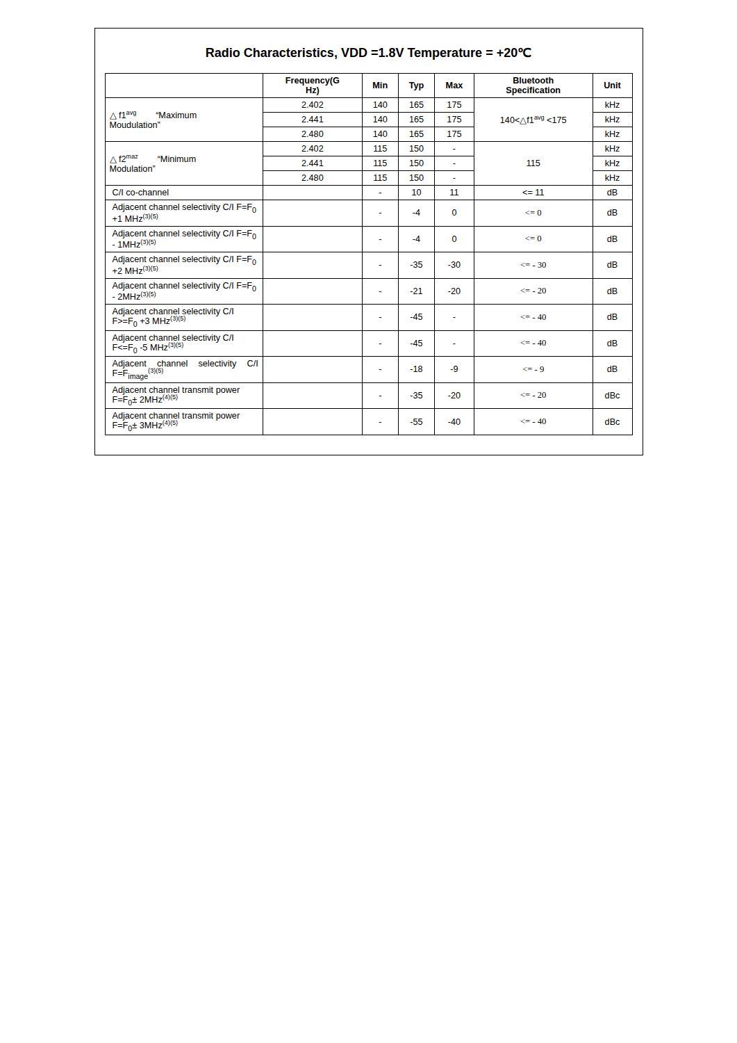Radio Characteristics, VDD =1.8V Temperature = +20℃
| | Frequency(G Hz) | Min | Typ | Max | Bluetooth Specification | Unit |
| --- | --- | --- | --- | --- | --- | --- |
| △ f1 avg “Maximum Moudulation” | 2.402 | 140 | 165 | 175 | 140< △ f1 avg <175 | kHz |
| 2.441 | 140 | 165 | 175 | kHz |
| 2.480 | 140 | 165 | 175 | kHz |
| △ f2 maz “Minimum Modulation” | 2.402 | 115 | 150 | - | 115 | kHz |
| 2.441 | 115 | 150 | - | kHz |
| 2.480 | 115 | 150 | - | kHz |
| C/I co-channel | | - | 10 | 11 | <= 11 | dB |
| Adjacent channel selectivity C/I F=F 0 +1 MHz (3)(5) | | - | -4 | 0 | <= 0 | dB |
| Adjacent channel selectivity C/I F=F 0 - 1MHz (3)(5) | | - | -4 | 0 | <= 0 | dB |
| Adjacent channel selectivity C/I F=F 0 +2 MHz (3)(5) | | - | -35 | -30 | <= - 30 | dB |
| Adjacent channel selectivity C/I F=F 0 - 2MHz (3)(5) | | - | -21 | -20 | <= - 20 | dB |
| Adjacent channel selectivity C/I F>=F 0 +3 MHz (3)(5) | | - | -45 | - | <= - 40 | dB |
| Adjacent channel selectivity C/I F<=F 0 -5 MHz (3)(5) | | - | -45 | - | <= - 40 | dB |
| Adjacent channel selectivity C/I F=F image (3)(5) | | - | -18 | -9 | <= - 9 | dB |
| Adjacent channel transmit power F=F 0 ± 2MHz (4)(5) | | - | -35 | -20 | <= - 20 | dBc |
| Adjacent channel transmit power F=F 0 ± 3MHz (4)(5) | | - | -55 | -40 | <= - 40 | dBc |